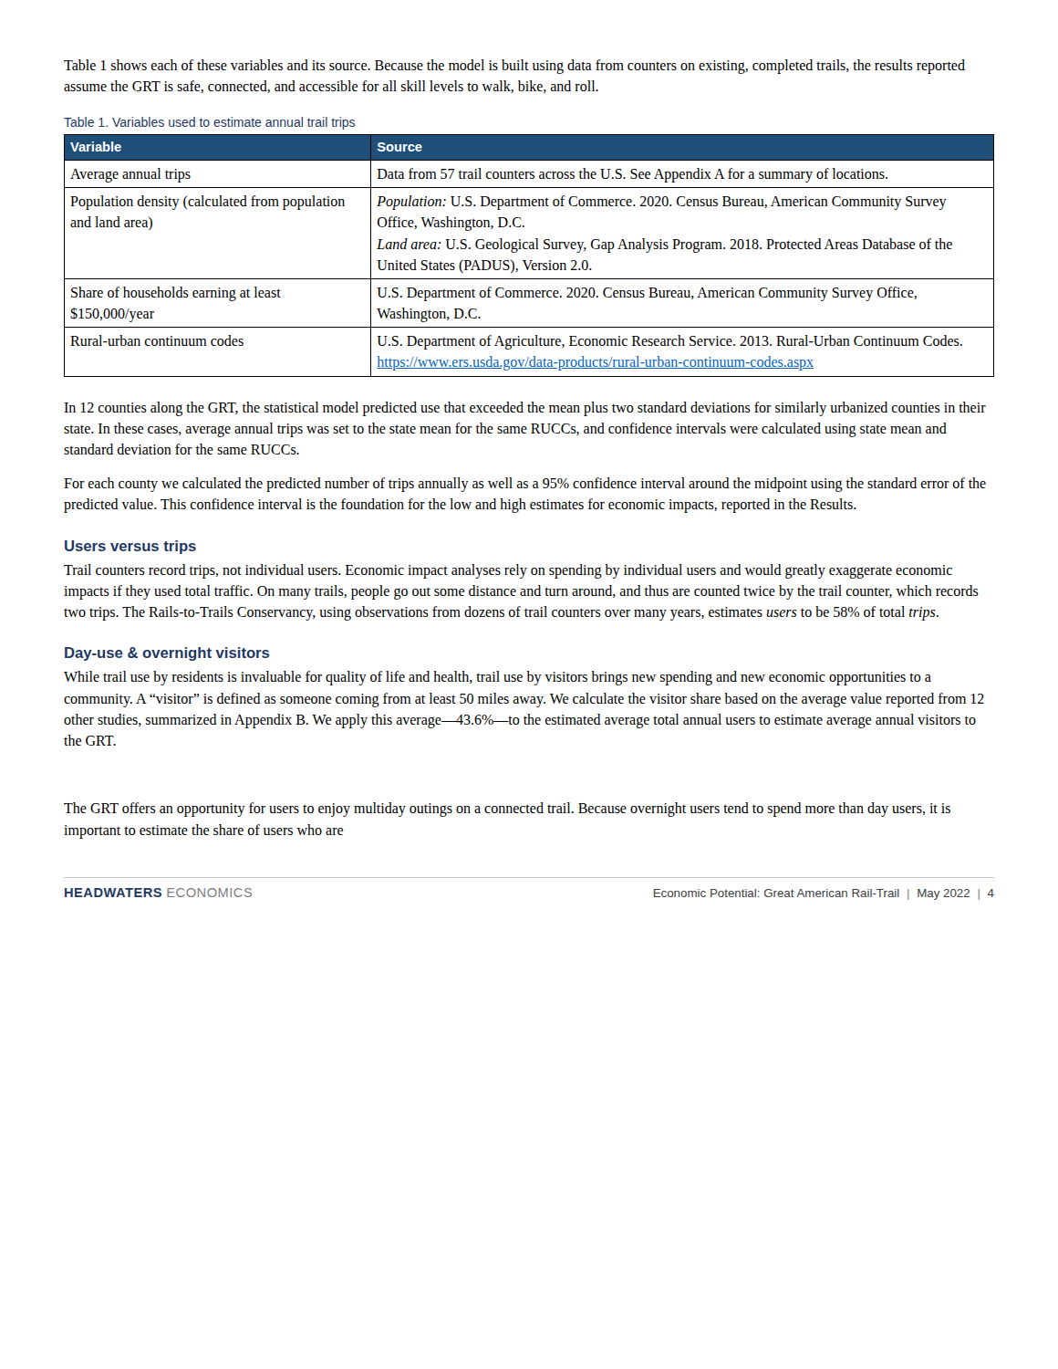Table 1 shows each of these variables and its source. Because the model is built using data from counters on existing, completed trails, the results reported assume the GRT is safe, connected, and accessible for all skill levels to walk, bike, and roll.
Table 1. Variables used to estimate annual trail trips
| Variable | Source |
| --- | --- |
| Average annual trips | Data from 57 trail counters across the U.S. See Appendix A for a summary of locations. |
| Population density (calculated from population and land area) | Population: U.S. Department of Commerce. 2020. Census Bureau, American Community Survey Office, Washington, D.C. Land area: U.S. Geological Survey, Gap Analysis Program. 2018. Protected Areas Database of the United States (PADUS), Version 2.0. |
| Share of households earning at least $150,000/year | U.S. Department of Commerce. 2020. Census Bureau, American Community Survey Office, Washington, D.C. |
| Rural-urban continuum codes | U.S. Department of Agriculture, Economic Research Service. 2013. Rural-Urban Continuum Codes. https://www.ers.usda.gov/data-products/rural-urban-continuum-codes.aspx |
In 12 counties along the GRT, the statistical model predicted use that exceeded the mean plus two standard deviations for similarly urbanized counties in their state. In these cases, average annual trips was set to the state mean for the same RUCCs, and confidence intervals were calculated using state mean and standard deviation for the same RUCCs.
For each county we calculated the predicted number of trips annually as well as a 95% confidence interval around the midpoint using the standard error of the predicted value. This confidence interval is the foundation for the low and high estimates for economic impacts, reported in the Results.
Users versus trips
Trail counters record trips, not individual users. Economic impact analyses rely on spending by individual users and would greatly exaggerate economic impacts if they used total traffic. On many trails, people go out some distance and turn around, and thus are counted twice by the trail counter, which records two trips. The Rails-to-Trails Conservancy, using observations from dozens of trail counters over many years, estimates users to be 58% of total trips.
Day-use & overnight visitors
While trail use by residents is invaluable for quality of life and health, trail use by visitors brings new spending and new economic opportunities to a community. A “visitor” is defined as someone coming from at least 50 miles away. We calculate the visitor share based on the average value reported from 12 other studies, summarized in Appendix B. We apply this average—43.6%—to the estimated average total annual users to estimate average annual visitors to the GRT.
The GRT offers an opportunity for users to enjoy multiday outings on a connected trail. Because overnight users tend to spend more than day users, it is important to estimate the share of users who are
HEADWATERS ECONOMICS
Economic Potential: Great American Rail-Trail | May 2022 | 4